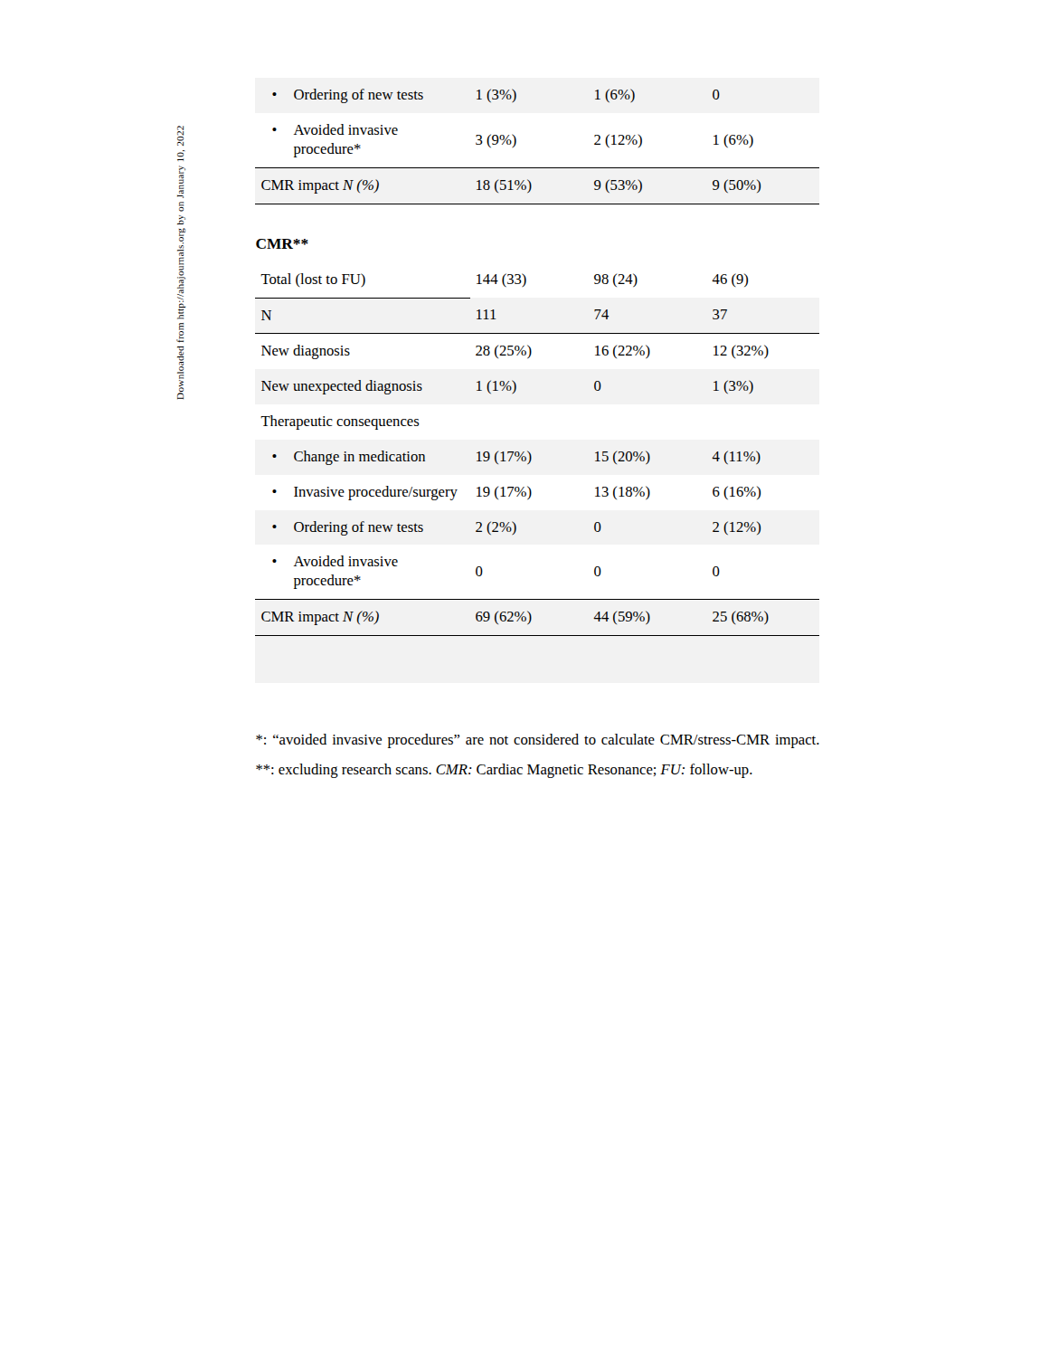Downloaded from http://ahajournals.org by on January 10, 2022
| Ordering of new tests | 1 (3%) | 1 (6%) | 0 |
| Avoided invasive procedure* | 3 (9%) | 2 (12%) | 1 (6%) |
| CMR impact N (%) | 18 (51%) | 9 (53%) | 9 (50%) |
CMR**
| Total (lost to FU) | 144 (33) | 98 (24) | 46 (9) |
| N | 111 | 74 | 37 |
| New diagnosis | 28 (25%) | 16 (22%) | 12 (32%) |
| New unexpected diagnosis | 1 (1%) | 0 | 1 (3%) |
| Therapeutic consequences | | | |
| Change in medication | 19 (17%) | 15 (20%) | 4 (11%) |
| Invasive procedure/surgery | 19 (17%) | 13 (18%) | 6 (16%) |
| Ordering of new tests | 2 (2%) | 0 | 2 (12%) |
| Avoided invasive procedure* | 0 | 0 | 0 |
| CMR impact N (%) | 69 (62%) | 44 (59%) | 25 (68%) |
*: “avoided invasive procedures” are not considered to calculate CMR/stress-CMR impact. **: excluding research scans. CMR: Cardiac Magnetic Resonance; FU: follow-up.